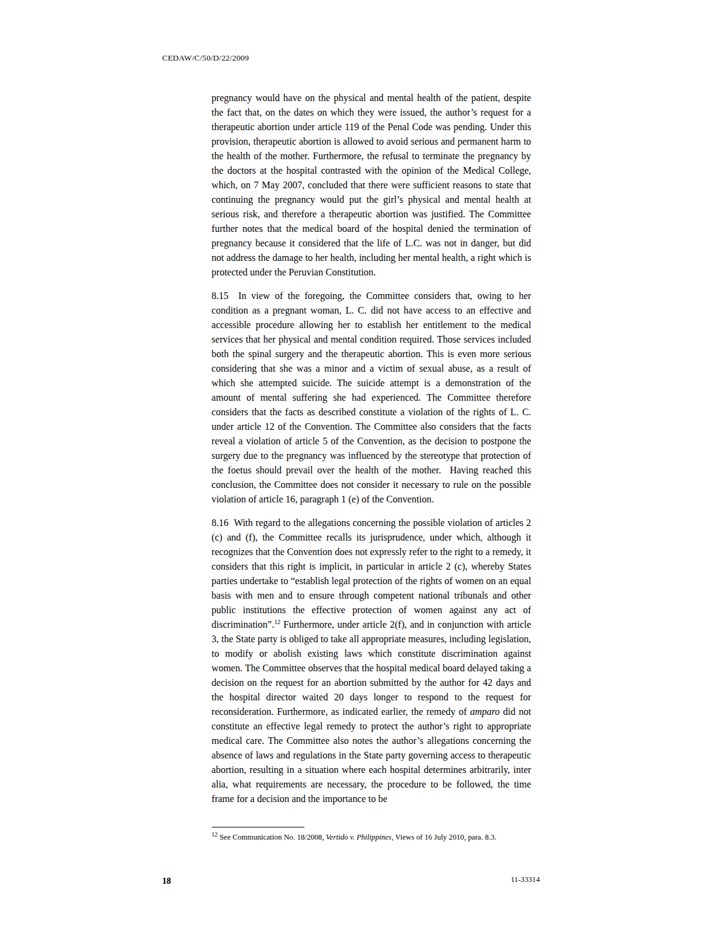CEDAW/C/50/D/22/2009
pregnancy would have on the physical and mental health of the patient, despite the fact that, on the dates on which they were issued, the author’s request for a therapeutic abortion under article 119 of the Penal Code was pending. Under this provision, therapeutic abortion is allowed to avoid serious and permanent harm to the health of the mother. Furthermore, the refusal to terminate the pregnancy by the doctors at the hospital contrasted with the opinion of the Medical College, which, on 7 May 2007, concluded that there were sufficient reasons to state that continuing the pregnancy would put the girl’s physical and mental health at serious risk, and therefore a therapeutic abortion was justified. The Committee further notes that the medical board of the hospital denied the termination of pregnancy because it considered that the life of L.C. was not in danger, but did not address the damage to her health, including her mental health, a right which is protected under the Peruvian Constitution.
8.15 In view of the foregoing, the Committee considers that, owing to her condition as a pregnant woman, L. C. did not have access to an effective and accessible procedure allowing her to establish her entitlement to the medical services that her physical and mental condition required. Those services included both the spinal surgery and the therapeutic abortion. This is even more serious considering that she was a minor and a victim of sexual abuse, as a result of which she attempted suicide. The suicide attempt is a demonstration of the amount of mental suffering she had experienced. The Committee therefore considers that the facts as described constitute a violation of the rights of L. C. under article 12 of the Convention. The Committee also considers that the facts reveal a violation of article 5 of the Convention, as the decision to postpone the surgery due to the pregnancy was influenced by the stereotype that protection of the foetus should prevail over the health of the mother. Having reached this conclusion, the Committee does not consider it necessary to rule on the possible violation of article 16, paragraph 1 (e) of the Convention.
8.16 With regard to the allegations concerning the possible violation of articles 2 (c) and (f), the Committee recalls its jurisprudence, under which, although it recognizes that the Convention does not expressly refer to the right to a remedy, it considers that this right is implicit, in particular in article 2 (c), whereby States parties undertake to “establish legal protection of the rights of women on an equal basis with men and to ensure through competent national tribunals and other public institutions the effective protection of women against any act of discrimination”.12 Furthermore, under article 2(f), and in conjunction with article 3, the State party is obliged to take all appropriate measures, including legislation, to modify or abolish existing laws which constitute discrimination against women. The Committee observes that the hospital medical board delayed taking a decision on the request for an abortion submitted by the author for 42 days and the hospital director waited 20 days longer to respond to the request for reconsideration. Furthermore, as indicated earlier, the remedy of amparo did not constitute an effective legal remedy to protect the author’s right to appropriate medical care. The Committee also notes the author’s allegations concerning the absence of laws and regulations in the State party governing access to therapeutic abortion, resulting in a situation where each hospital determines arbitrarily, inter alia, what requirements are necessary, the procedure to be followed, the time frame for a decision and the importance to be
12 See Communication No. 18/2008, Vertido v. Philippines, Views of 16 July 2010, para. 8.3.
18 11-33314